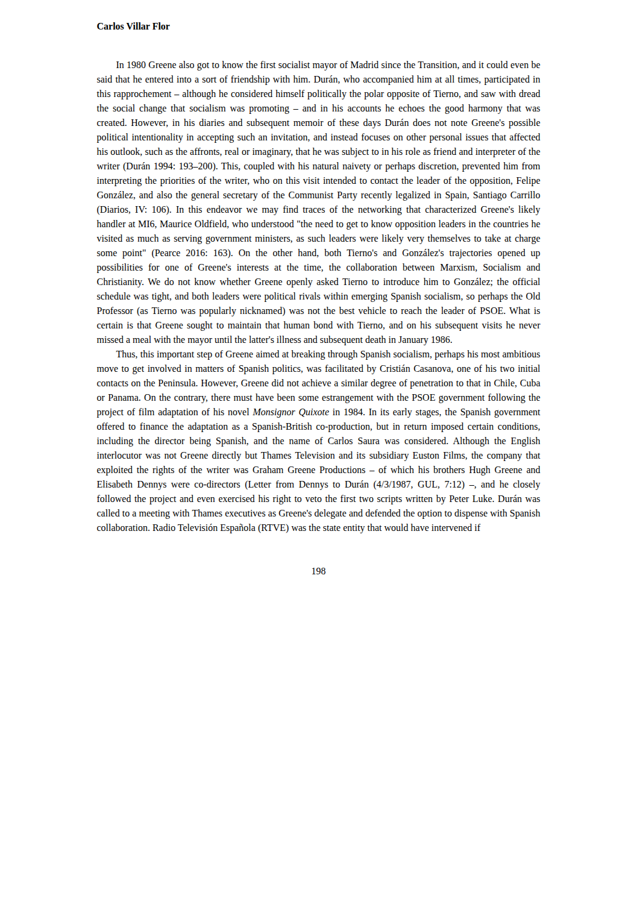Carlos Villar Flor
In 1980 Greene also got to know the first socialist mayor of Madrid since the Transition, and it could even be said that he entered into a sort of friendship with him. Durán, who accompanied him at all times, participated in this rapprochement – although he considered himself politically the polar opposite of Tierno, and saw with dread the social change that socialism was promoting – and in his accounts he echoes the good harmony that was created. However, in his diaries and subsequent memoir of these days Durán does not note Greene's possible political intentionality in accepting such an invitation, and instead focuses on other personal issues that affected his outlook, such as the affronts, real or imaginary, that he was subject to in his role as friend and interpreter of the writer (Durán 1994: 193–200). This, coupled with his natural naivety or perhaps discretion, prevented him from interpreting the priorities of the writer, who on this visit intended to contact the leader of the opposition, Felipe González, and also the general secretary of the Communist Party recently legalized in Spain, Santiago Carrillo (Diarios, IV: 106). In this endeavor we may find traces of the networking that characterized Greene's likely handler at MI6, Maurice Oldfield, who understood "the need to get to know opposition leaders in the countries he visited as much as serving government ministers, as such leaders were likely very themselves to take at charge some point" (Pearce 2016: 163). On the other hand, both Tierno's and González's trajectories opened up possibilities for one of Greene's interests at the time, the collaboration between Marxism, Socialism and Christianity. We do not know whether Greene openly asked Tierno to introduce him to González; the official schedule was tight, and both leaders were political rivals within emerging Spanish socialism, so perhaps the Old Professor (as Tierno was popularly nicknamed) was not the best vehicle to reach the leader of PSOE. What is certain is that Greene sought to maintain that human bond with Tierno, and on his subsequent visits he never missed a meal with the mayor until the latter's illness and subsequent death in January 1986.
Thus, this important step of Greene aimed at breaking through Spanish socialism, perhaps his most ambitious move to get involved in matters of Spanish politics, was facilitated by Cristián Casanova, one of his two initial contacts on the Peninsula. However, Greene did not achieve a similar degree of penetration to that in Chile, Cuba or Panama. On the contrary, there must have been some estrangement with the PSOE government following the project of film adaptation of his novel Monsignor Quixote in 1984. In its early stages, the Spanish government offered to finance the adaptation as a Spanish-British co-production, but in return imposed certain conditions, including the director being Spanish, and the name of Carlos Saura was considered. Although the English interlocutor was not Greene directly but Thames Television and its subsidiary Euston Films, the company that exploited the rights of the writer was Graham Greene Productions – of which his brothers Hugh Greene and Elisabeth Dennys were co-directors (Letter from Dennys to Durán (4/3/1987, GUL, 7:12) –, and he closely followed the project and even exercised his right to veto the first two scripts written by Peter Luke. Durán was called to a meeting with Thames executives as Greene's delegate and defended the option to dispense with Spanish collaboration. Radio Televisión Española (RTVE) was the state entity that would have intervened if
198